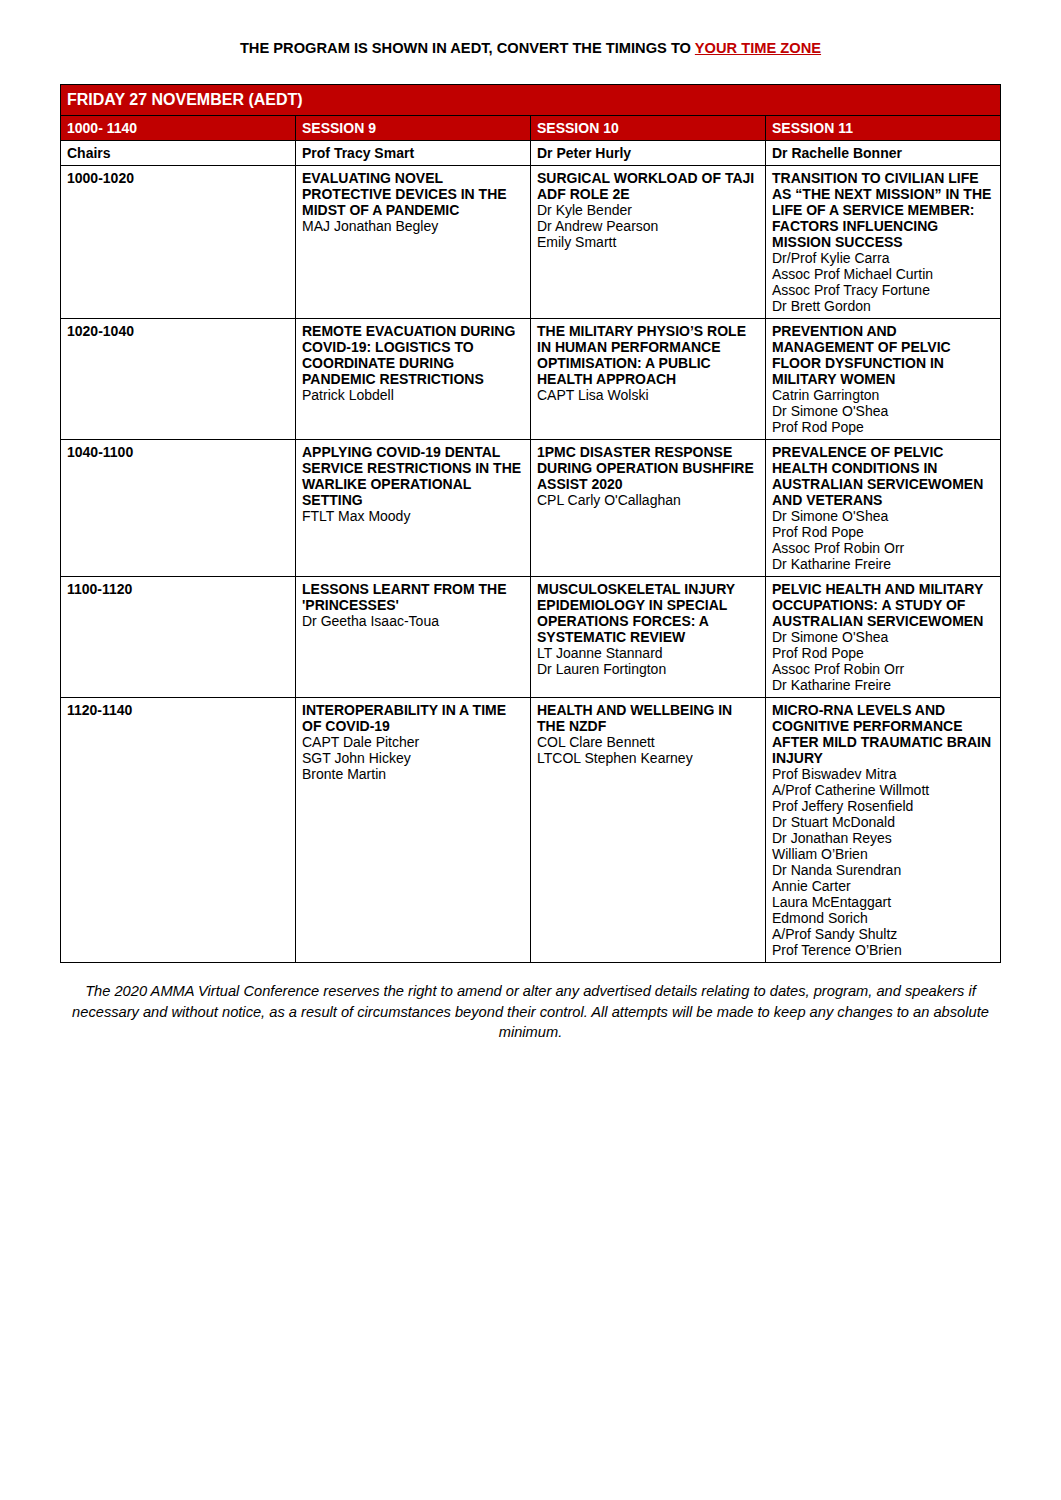THE PROGRAM IS SHOWN IN AEDT, CONVERT THE TIMINGS TO YOUR TIME ZONE
| FRIDAY 27 NOVEMBER (AEDT) |
| 1000- 1140 | SESSION 9 | SESSION 10 | SESSION 11 |
| Chairs | Prof Tracy Smart | Dr Peter Hurly | Dr Rachelle Bonner |
| 1000-1020 | EVALUATING NOVEL PROTECTIVE DEVICES IN THE MIDST OF A PANDEMIC MAJ Jonathan Begley | SURGICAL WORKLOAD OF TAJI ADF ROLE 2E Dr Kyle Bender Dr Andrew Pearson Emily Smartt | TRANSITION TO CIVILIAN LIFE AS “THE NEXT MISSION” IN THE LIFE OF A SERVICE MEMBER: FACTORS INFLUENCING MISSION SUCCESS Dr/Prof Kylie Carra Assoc Prof Michael Curtin Assoc Prof Tracy Fortune Dr Brett Gordon |
| 1020-1040 | REMOTE EVACUATION DURING COVID-19: LOGISTICS TO COORDINATE DURING PANDEMIC RESTRICTIONS Patrick Lobdell | THE MILITARY PHYSIO’S ROLE IN HUMAN PERFORMANCE OPTIMISATION: A PUBLIC HEALTH APPROACH CAPT Lisa Wolski | PREVENTION AND MANAGEMENT OF PELVIC FLOOR DYSFUNCTION IN MILITARY WOMEN Catrin Garrington Dr Simone O'Shea Prof Rod Pope |
| 1040-1100 | APPLYING COVID-19 DENTAL SERVICE RESTRICTIONS IN THE WARLIKE OPERATIONAL SETTING FTLT Max Moody | 1PMC DISASTER RESPONSE DURING OPERATION BUSHFIRE ASSIST 2020 CPL Carly O'Callaghan | PREVALENCE OF PELVIC HEALTH CONDITIONS IN AUSTRALIAN SERVICEWOMEN AND VETERANS Dr Simone O'Shea Prof Rod Pope Assoc Prof Robin Orr Dr Katharine Freire |
| 1100-1120 | LESSONS LEARNT FROM THE 'PRINCESSES' Dr Geetha Isaac-Toua | MUSCULOSKELETAL INJURY EPIDEMIOLOGY IN SPECIAL OPERATIONS FORCES: A SYSTEMATIC REVIEW LT Joanne Stannard Dr Lauren Fortington | PELVIC HEALTH AND MILITARY OCCUPATIONS: A STUDY OF AUSTRALIAN SERVICEWOMEN Dr Simone O'Shea Prof Rod Pope Assoc Prof Robin Orr Dr Katharine Freire |
| 1120-1140 | INTEROPERABILITY IN A TIME OF COVID-19 CAPT Dale Pitcher SGT John Hickey Bronte Martin | HEALTH AND WELLBEING IN THE NZDF COL Clare Bennett LTCOL Stephen Kearney | MICRO-RNA LEVELS AND COGNITIVE PERFORMANCE AFTER MILD TRAUMATIC BRAIN INJURY Prof Biswadev Mitra A/Prof Catherine Willmott Prof Jeffery Rosenfield Dr Stuart McDonald Dr Jonathan Reyes William O’Brien Dr Nanda Surendran Annie Carter Laura McEntaggart Edmond Sorich A/Prof Sandy Shultz Prof Terence O’Brien |
The 2020 AMMA Virtual Conference reserves the right to amend or alter any advertised details relating to dates, program, and speakers if necessary and without notice, as a result of circumstances beyond their control. All attempts will be made to keep any changes to an absolute minimum.